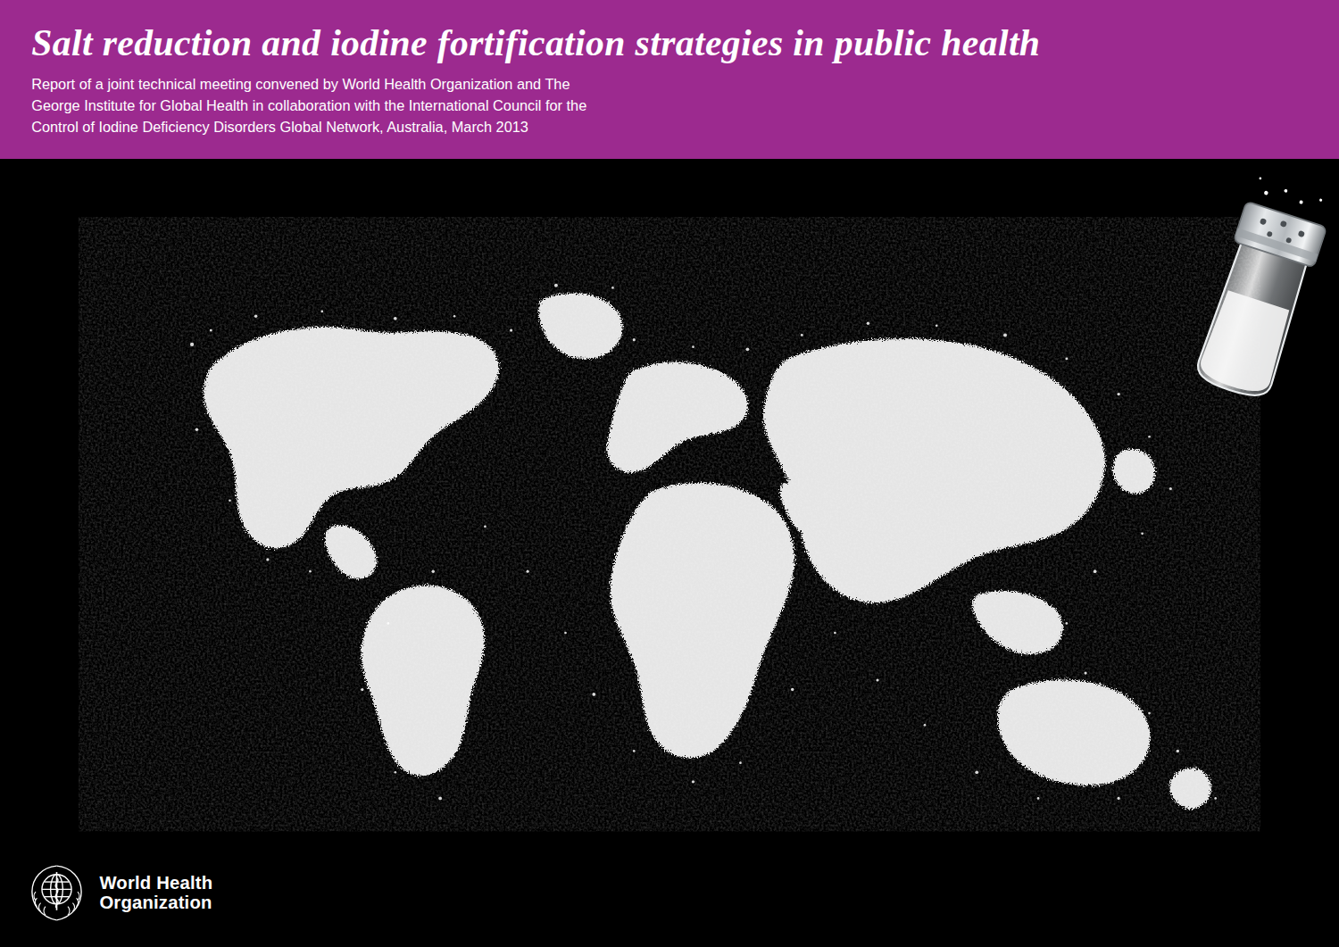Salt reduction and iodine fortification strategies in public health
Report of a joint technical meeting convened by World Health Organization and The George Institute for Global Health in collaboration with the International Council for the Control of Iodine Deficiency Disorders Global Network, Australia, March 2013
World map rendered in salt grains.
World Health Organization